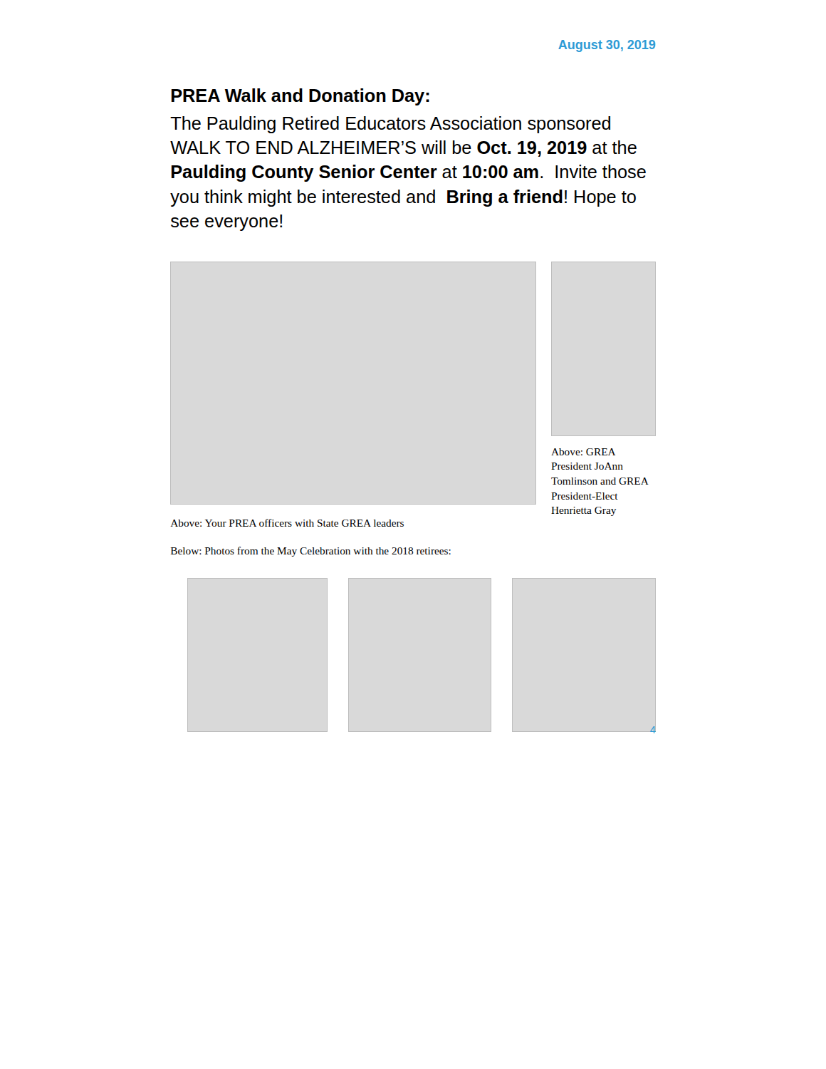August 30, 2019
PREA Walk and Donation Day:
The Paulding Retired Educators Association sponsored WALK TO END ALZHEIMER’S will be Oct. 19, 2019 at the Paulding County Senior Center at 10:00 am. Invite those you think might be interested and Bring a friend! Hope to see everyone!
Above: Your PREA officers with State GREA leaders
Below: Photos from the May Celebration with the 2018 retirees:
Above: GREA President JoAnn Tomlinson and GREA President-Elect Henrietta Gray
4